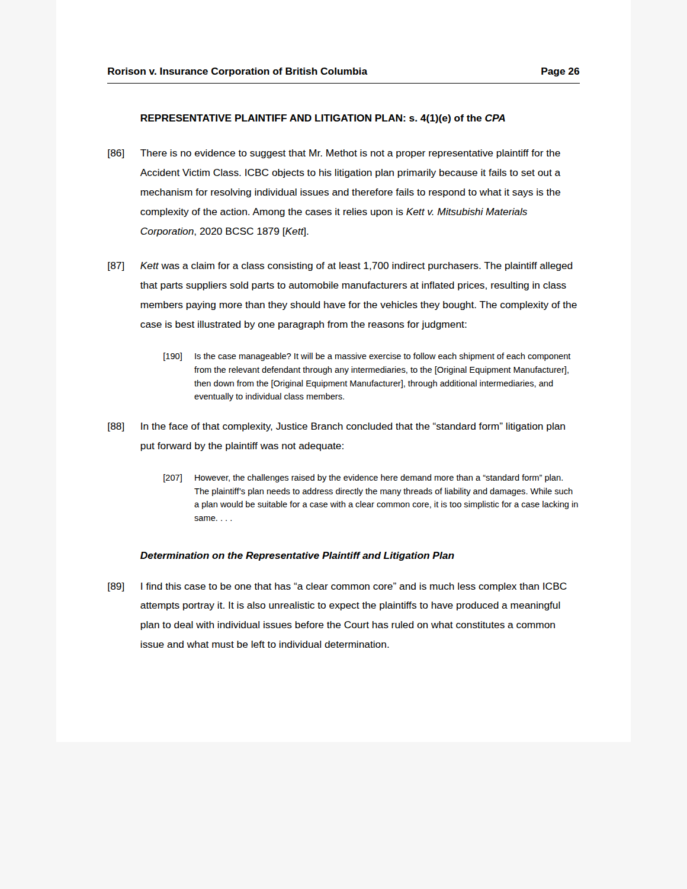Rorison v. Insurance Corporation of British Columbia Page 26
REPRESENTATIVE PLAINTIFF AND LITIGATION PLAN: s. 4(1)(e) of the CPA
[86] There is no evidence to suggest that Mr. Methot is not a proper representative plaintiff for the Accident Victim Class. ICBC objects to his litigation plan primarily because it fails to set out a mechanism for resolving individual issues and therefore fails to respond to what it says is the complexity of the action. Among the cases it relies upon is Kett v. Mitsubishi Materials Corporation, 2020 BCSC 1879 [Kett].
[87] Kett was a claim for a class consisting of at least 1,700 indirect purchasers. The plaintiff alleged that parts suppliers sold parts to automobile manufacturers at inflated prices, resulting in class members paying more than they should have for the vehicles they bought. The complexity of the case is best illustrated by one paragraph from the reasons for judgment:
[190] Is the case manageable? It will be a massive exercise to follow each shipment of each component from the relevant defendant through any intermediaries, to the [Original Equipment Manufacturer], then down from the [Original Equipment Manufacturer], through additional intermediaries, and eventually to individual class members.
[88] In the face of that complexity, Justice Branch concluded that the “standard form” litigation plan put forward by the plaintiff was not adequate:
[207] However, the challenges raised by the evidence here demand more than a “standard form” plan. The plaintiff’s plan needs to address directly the many threads of liability and damages. While such a plan would be suitable for a case with a clear common core, it is too simplistic for a case lacking in same. . . .
Determination on the Representative Plaintiff and Litigation Plan
[89] I find this case to be one that has “a clear common core” and is much less complex than ICBC attempts portray it. It is also unrealistic to expect the plaintiffs to have produced a meaningful plan to deal with individual issues before the Court has ruled on what constitutes a common issue and what must be left to individual determination.